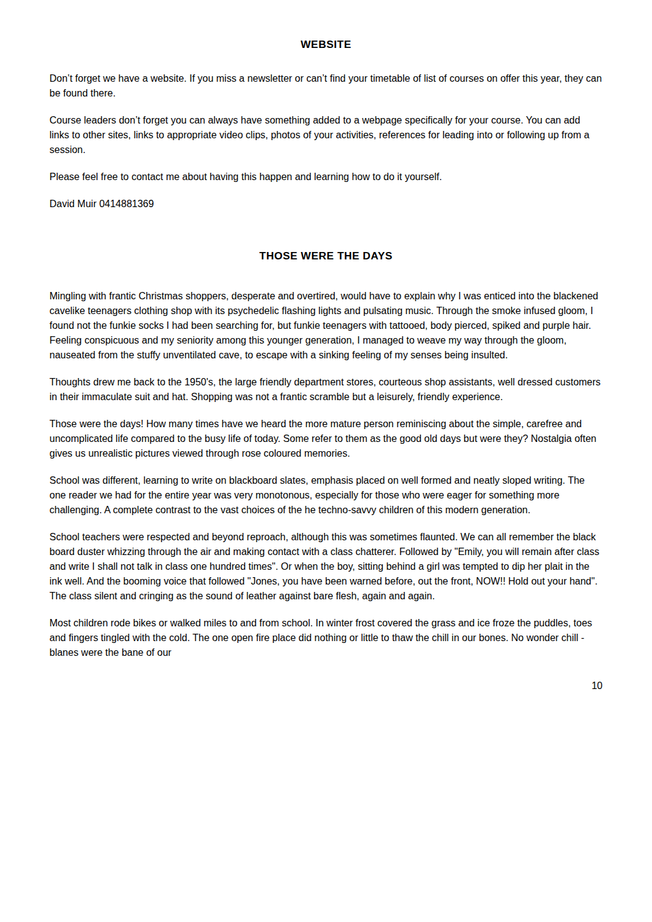WEBSITE
Don’t forget we have a website. If you miss a newsletter or can’t find your timetable of list of courses on offer this year, they can be found there.
Course leaders don’t forget you can always have something added to a webpage specifically for your course. You can add links to other sites, links to appropriate video clips, photos of your activities, references for leading into or following up from a session.
Please feel free to contact me about having this happen and learning how to do it yourself.
David Muir 0414881369
THOSE WERE THE DAYS
Mingling with frantic Christmas shoppers, desperate and overtired, would have to explain why I was enticed into the blackened cavelike teenagers clothing shop with its psychedelic flashing lights and pulsating music. Through the smoke infused gloom, I found not the funkie socks I had been searching for, but funkie teenagers with tattooed, body pierced, spiked and purple hair. Feeling conspicuous and my seniority among this younger generation, I managed to weave my way through the gloom, nauseated from the stuffy unventilated cave, to escape with a sinking feeling of my senses being insulted.
Thoughts drew me back to the 1950's, the large friendly department stores, courteous shop assistants, well dressed customers in their immaculate suit and hat. Shopping was not a frantic scramble but a leisurely, friendly experience.
Those were the days! How many times have we heard the more mature person reminiscing about the simple, carefree and uncomplicated life compared to the busy life of today. Some refer to them as the good old days but were they? Nostalgia often gives us unrealistic pictures viewed through rose coloured memories.
School was different, learning to write on blackboard slates, emphasis placed on well formed and neatly sloped writing. The one reader we had for the entire year was very monotonous, especially for those who were eager for something more challenging. A complete contrast to the vast choices of the he techno-savvy children of this modern generation.
School teachers were respected and beyond reproach, although this was sometimes flaunted. We can all remember the black board duster whizzing through the air and making contact with a class chatterer. Followed by "Emily, you will remain after class and write I shall not talk in class one hundred times". Or when the boy, sitting behind a girl was tempted to dip her plait in the ink well. And the booming voice that followed "Jones, you have been warned before, out the front, NOW!! Hold out your hand". The class silent and cringing as the sound of leather against bare flesh, again and again.
Most children rode bikes or walked miles to and from school. In winter frost covered the grass and ice froze the puddles, toes and fingers tingled with the cold. The one open fire place did nothing or little to thaw the chill in our bones. No wonder chill -blanes were the bane of our
10